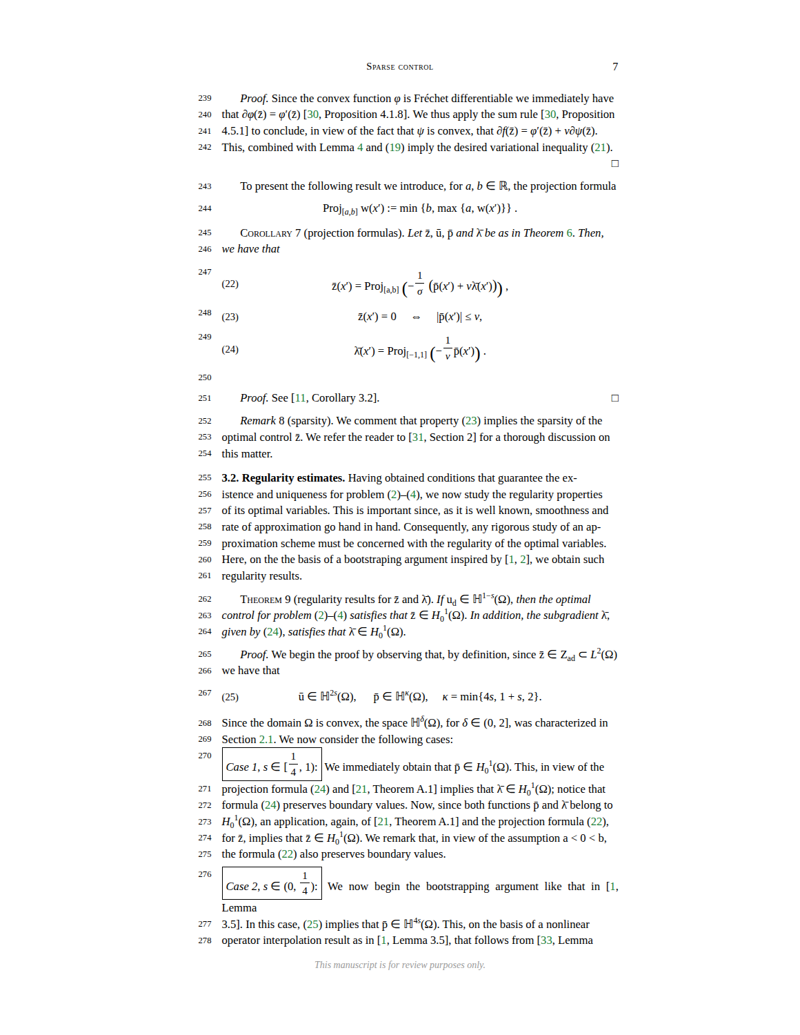Sparse control 7
239
Proof. Since the convex function φ is Fréchet differentiable we immediately have
240
that ∂φ(z̄) = φ′(z̄) [30, Proposition 4.1.8]. We thus apply the sum rule [30, Proposition
241
4.5.1] to conclude, in view of the fact that ψ is convex, that ∂f(z̄) = φ′(z̄) + ν∂ψ(z̄).
242
This, combined with Lemma 4 and (19) imply the desired variational inequality (21).□
243
To present the following result we introduce, for a, b ∈ ℝ, the projection formula
244
Proj[a,b] w(x′) := min {b, max {a, w(x′)}} .
245
Corollary 7 (projection formulas). Let z̄, ū, p̄ and λ̄ be as in Theorem 6. Then,
246
we have that
247
(22)
z̄(x′) = Proj[a,b] (−1 σ (p̄(x′) + νλ̄(x′))) ,
248
(23)
z̄(x′) = 0 ⇔ |p̄(x′)| ≤ ν,
249
(24)
λ̄(x′) = Proj[−1,1] (−1 νp̄(x′)) .
250
251
Proof. See [11, Corollary 3.2]. □
252
Remark 8 (sparsity). We comment that property (23) implies the sparsity of the
253
optimal control z̄. We refer the reader to [31, Section 2] for a thorough discussion on
254
this matter.
255
3.2. Regularity estimates. Having obtained conditions that guarantee the ex-
256
istence and uniqueness for problem (2)–(4), we now study the regularity properties
257
of its optimal variables. This is important since, as it is well known, smoothness and
258
rate of approximation go hand in hand. Consequently, any rigorous study of an ap-
259
proximation scheme must be concerned with the regularity of the optimal variables.
260
Here, on the the basis of a bootstraping argument inspired by [1, 2], we obtain such
261
regularity results.
262
Theorem 9 (regularity results for z̄ and λ̄). If ud ∈ ℍ1−s(Ω), then the optimal
263
control for problem (2)–(4) satisfies that z̄ ∈ H01(Ω). In addition, the subgradient λ̄,
264
given by (24), satisfies that λ̄ ∈ H01(Ω).
265
Proof. We begin the proof by observing that, by definition, since z̄ ∈ Zad ⊂ L2(Ω)
266
we have that
267
(25)
ū ∈ ℍ2s(Ω), p̄ ∈ ℍκ(Ω), κ = min{4s, 1 + s, 2}.
268
Since the domain Ω is convex, the space ℍδ(Ω), for δ ∈ (0, 2], was characterized in
269
Section 2.1. We now consider the following cases:
270
Case 1, s ∈ [14, 1): We immediately obtain that p̄ ∈ H01(Ω). This, in view of the
271
projection formula (24) and [21, Theorem A.1] implies that λ̄ ∈ H01(Ω); notice that
272
formula (24) preserves boundary values. Now, since both functions p̄ and λ̄ belong to
273
H01(Ω), an application, again, of [21, Theorem A.1] and the projection formula (22),
274
for z̄, implies that z̄ ∈ H01(Ω). We remark that, in view of the assumption a < 0 < b,
275
the formula (22) also preserves boundary values.
276
Case 2, s ∈ (0, 14): We now begin the bootstrapping argument like that in [1, Lemma
277
3.5]. In this case, (25) implies that p̄ ∈ ℍ4s(Ω). This, on the basis of a nonlinear
278
operator interpolation result as in [1, Lemma 3.5], that follows from [33, Lemma
This manuscript is for review purposes only.